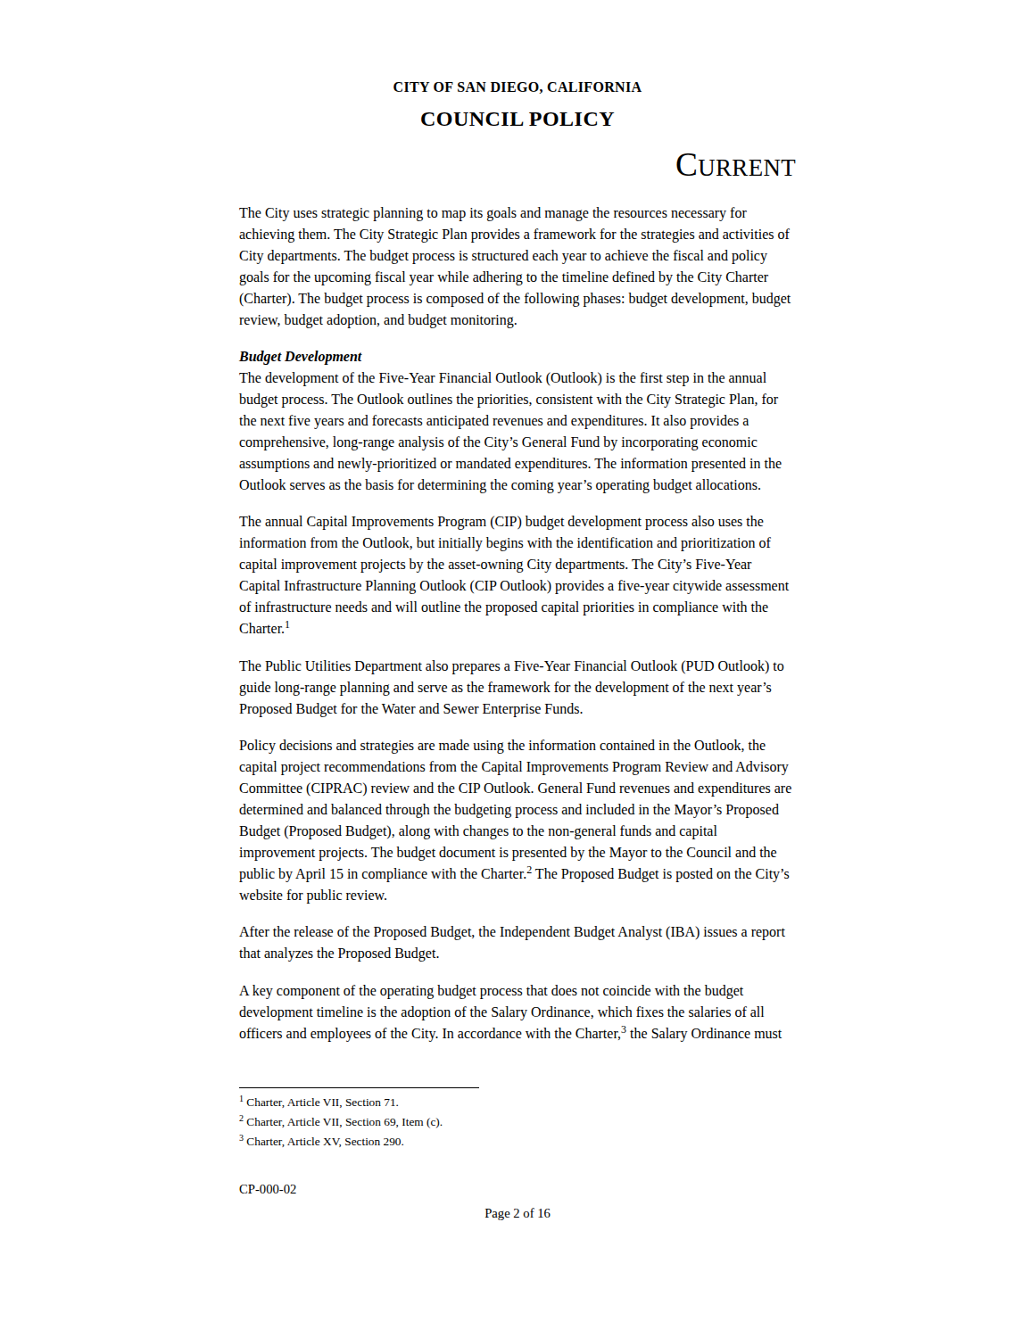CITY OF SAN DIEGO, CALIFORNIA
COUNCIL POLICY
CURRENT
The City uses strategic planning to map its goals and manage the resources necessary for achieving them. The City Strategic Plan provides a framework for the strategies and activities of City departments. The budget process is structured each year to achieve the fiscal and policy goals for the upcoming fiscal year while adhering to the timeline defined by the City Charter (Charter). The budget process is composed of the following phases: budget development, budget review, budget adoption, and budget monitoring.
Budget Development
The development of the Five-Year Financial Outlook (Outlook) is the first step in the annual budget process. The Outlook outlines the priorities, consistent with the City Strategic Plan, for the next five years and forecasts anticipated revenues and expenditures. It also provides a comprehensive, long-range analysis of the City’s General Fund by incorporating economic assumptions and newly-prioritized or mandated expenditures. The information presented in the Outlook serves as the basis for determining the coming year’s operating budget allocations.
The annual Capital Improvements Program (CIP) budget development process also uses the information from the Outlook, but initially begins with the identification and prioritization of capital improvement projects by the asset-owning City departments. The City’s Five-Year Capital Infrastructure Planning Outlook (CIP Outlook) provides a five-year citywide assessment of infrastructure needs and will outline the proposed capital priorities in compliance with the Charter.1
The Public Utilities Department also prepares a Five-Year Financial Outlook (PUD Outlook) to guide long-range planning and serve as the framework for the development of the next year’s Proposed Budget for the Water and Sewer Enterprise Funds.
Policy decisions and strategies are made using the information contained in the Outlook, the capital project recommendations from the Capital Improvements Program Review and Advisory Committee (CIPRAC) review and the CIP Outlook. General Fund revenues and expenditures are determined and balanced through the budgeting process and included in the Mayor’s Proposed Budget (Proposed Budget), along with changes to the non-general funds and capital improvement projects. The budget document is presented by the Mayor to the Council and the public by April 15 in compliance with the Charter.2 The Proposed Budget is posted on the City’s website for public review.
After the release of the Proposed Budget, the Independent Budget Analyst (IBA) issues a report that analyzes the Proposed Budget.
A key component of the operating budget process that does not coincide with the budget development timeline is the adoption of the Salary Ordinance, which fixes the salaries of all officers and employees of the City. In accordance with the Charter,3 the Salary Ordinance must
1 Charter, Article VII, Section 71.
2 Charter, Article VII, Section 69, Item (c).
3 Charter, Article XV, Section 290.
CP-000-02
Page 2 of 16